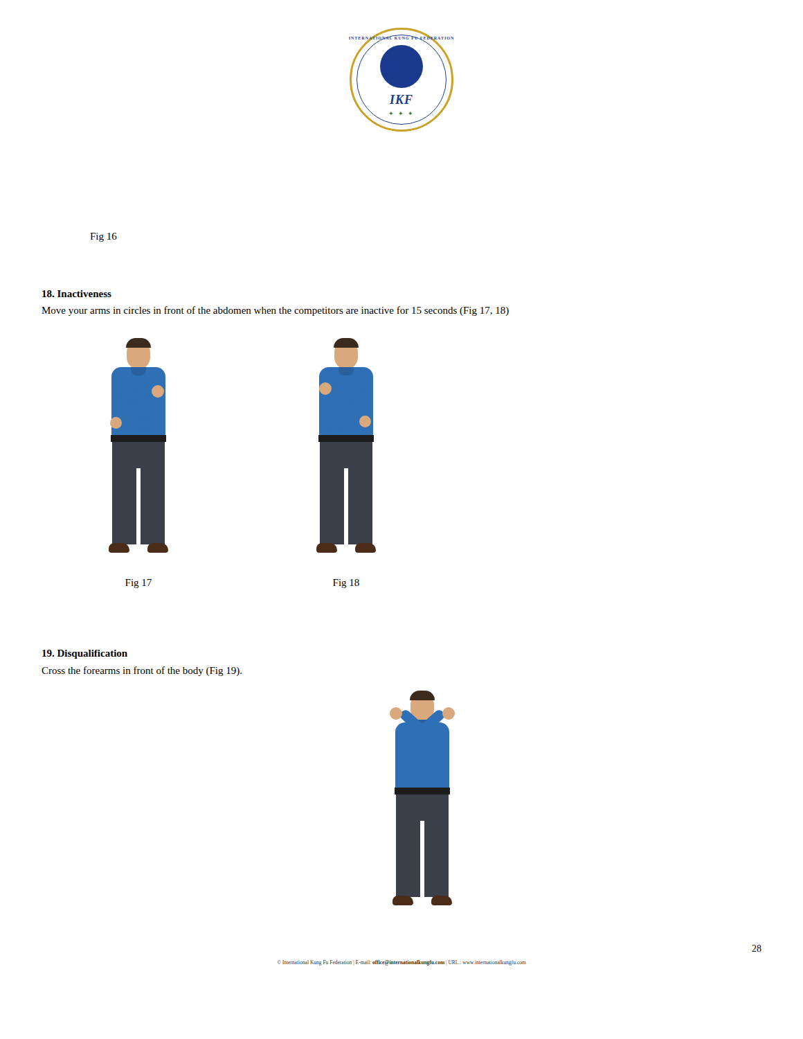INTERNATIONAL KUNG FU FEDERATION
IKF
✦ ✦ ✦
Fig 16
18. Inactiveness
Move your arms in circles in front of the abdomen when the competitors are inactive for 15 seconds (Fig 17, 18)
Fig 17
Fig 18
19. Disqualification
Cross the forearms in front of the body (Fig 19).
28
© International Kung Fu Federation | E-mail: office@internationalkungfu.com | URL.: www.internationalkungfu.com